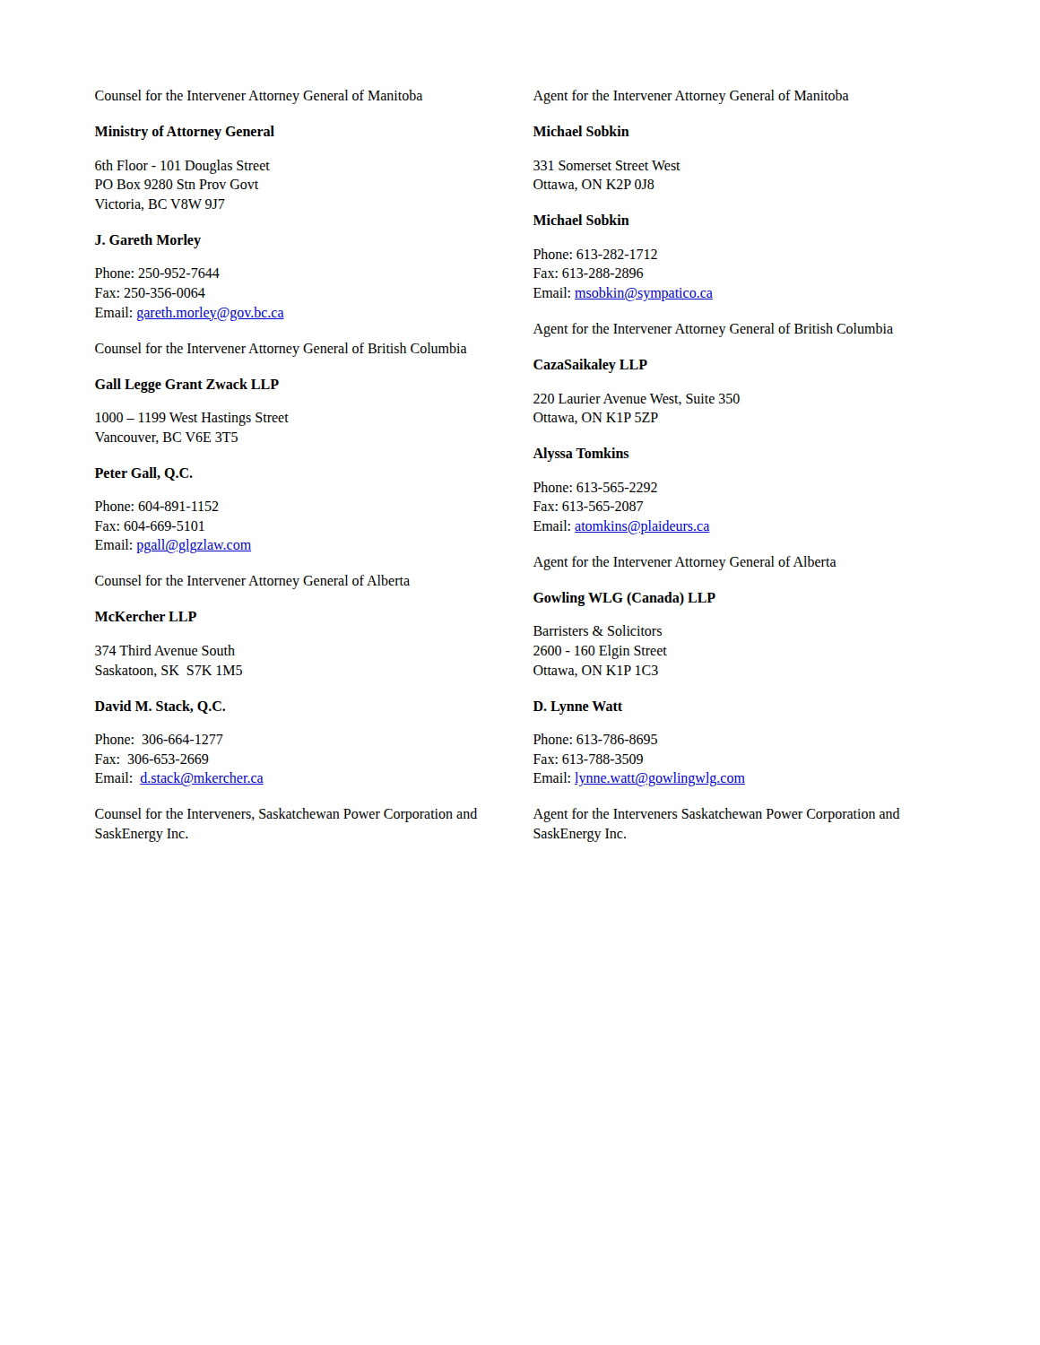| Counsel for the Intervener Attorney General of Manitoba Ministry of Attorney General 6th Floor - 101 Douglas Street PO Box 9280 Stn Prov Govt Victoria, BC V8W 9J7 J. Gareth Morley Phone: 250-952-7644 Fax: 250-356-0064 Email: gareth.morley@gov.bc.ca Counsel for the Intervener Attorney General of British Columbia Gall Legge Grant Zwack LLP 1000 – 1199 West Hastings Street Vancouver, BC V6E 3T5 Peter Gall, Q.C. Phone: 604-891-1152 Fax: 604-669-5101 Email: pgall@glgzlaw.com Counsel for the Intervener Attorney General of Alberta McKercher LLP 374 Third Avenue South Saskatoon, SK S7K 1M5 David M. Stack, Q.C. Phone: 306-664-1277 Fax: 306-653-2669 Email: d.stack@mkercher.ca Counsel for the Interveners, Saskatchewan Power Corporation and SaskEnergy Inc. | Agent for the Intervener Attorney General of Manitoba Michael Sobkin 331 Somerset Street West Ottawa, ON K2P 0J8 Michael Sobkin Phone: 613-282-1712 Fax: 613-288-2896 Email: msobkin@sympatico.ca Agent for the Intervener Attorney General of British Columbia CazaSaikaley LLP 220 Laurier Avenue West, Suite 350 Ottawa, ON K1P 5ZP Alyssa Tomkins Phone: 613-565-2292 Fax: 613-565-2087 Email: atomkins@plaideurs.ca Agent for the Intervener Attorney General of Alberta Gowling WLG (Canada) LLP Barristers & Solicitors 2600 - 160 Elgin Street Ottawa, ON K1P 1C3 D. Lynne Watt Phone: 613-786-8695 Fax: 613-788-3509 Email: lynne.watt@gowlingwlg.com Agent for the Interveners Saskatchewan Power Corporation and SaskEnergy Inc. |